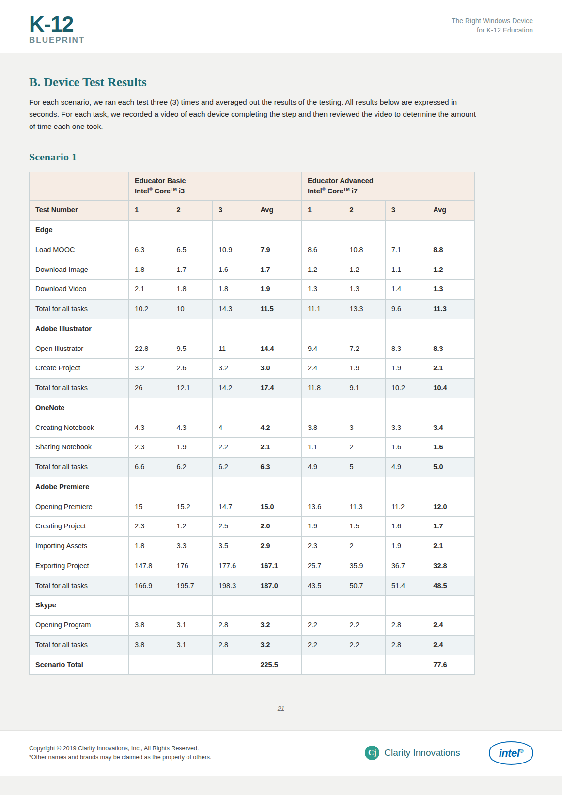K-12
BLUEPRINT
The Right Windows Device
for K-12 Education
B. Device Test Results
For each scenario, we ran each test three (3) times and averaged out the results of the testing. All results below are expressed in seconds. For each task, we recorded a video of each device completing the step and then reviewed the video to determine the amount of time each one took.
Scenario 1
| | Educator Basic Intel ® Core TM i3 | Educator Advanced Intel ® Core TM i7 |
| --- | --- | --- |
| Test Number | 1 | 2 | 3 | Avg | 1 | 2 | 3 | Avg |
| Edge | | | | | | | | |
| Load MOOC | 6.3 | 6.5 | 10.9 | 7.9 | 8.6 | 10.8 | 7.1 | 8.8 |
| Download Image | 1.8 | 1.7 | 1.6 | 1.7 | 1.2 | 1.2 | 1.1 | 1.2 |
| Download Video | 2.1 | 1.8 | 1.8 | 1.9 | 1.3 | 1.3 | 1.4 | 1.3 |
| Total for all tasks | 10.2 | 10 | 14.3 | 11.5 | 11.1 | 13.3 | 9.6 | 11.3 |
| Adobe Illustrator | | | | | | | | |
| Open Illustrator | 22.8 | 9.5 | 11 | 14.4 | 9.4 | 7.2 | 8.3 | 8.3 |
| Create Project | 3.2 | 2.6 | 3.2 | 3.0 | 2.4 | 1.9 | 1.9 | 2.1 |
| Total for all tasks | 26 | 12.1 | 14.2 | 17.4 | 11.8 | 9.1 | 10.2 | 10.4 |
| OneNote | | | | | | | | |
| Creating Notebook | 4.3 | 4.3 | 4 | 4.2 | 3.8 | 3 | 3.3 | 3.4 |
| Sharing Notebook | 2.3 | 1.9 | 2.2 | 2.1 | 1.1 | 2 | 1.6 | 1.6 |
| Total for all tasks | 6.6 | 6.2 | 6.2 | 6.3 | 4.9 | 5 | 4.9 | 5.0 |
| Adobe Premiere | | | | | | | | |
| Opening Premiere | 15 | 15.2 | 14.7 | 15.0 | 13.6 | 11.3 | 11.2 | 12.0 |
| Creating Project | 2.3 | 1.2 | 2.5 | 2.0 | 1.9 | 1.5 | 1.6 | 1.7 |
| Importing Assets | 1.8 | 3.3 | 3.5 | 2.9 | 2.3 | 2 | 1.9 | 2.1 |
| Exporting Project | 147.8 | 176 | 177.6 | 167.1 | 25.7 | 35.9 | 36.7 | 32.8 |
| Total for all tasks | 166.9 | 195.7 | 198.3 | 187.0 | 43.5 | 50.7 | 51.4 | 48.5 |
| Skype | | | | | | | | |
| Opening Program | 3.8 | 3.1 | 2.8 | 3.2 | 2.2 | 2.2 | 2.8 | 2.4 |
| Total for all tasks | 3.8 | 3.1 | 2.8 | 3.2 | 2.2 | 2.2 | 2.8 | 2.4 |
| Scenario Total | | | | 225.5 | | | | 77.6 |
– 21 –
Copyright © 2019 Clarity Innovations, Inc., All Rights Reserved.
*Other names and brands may be claimed as the property of others.
Cj Clarity Innovations
intel®